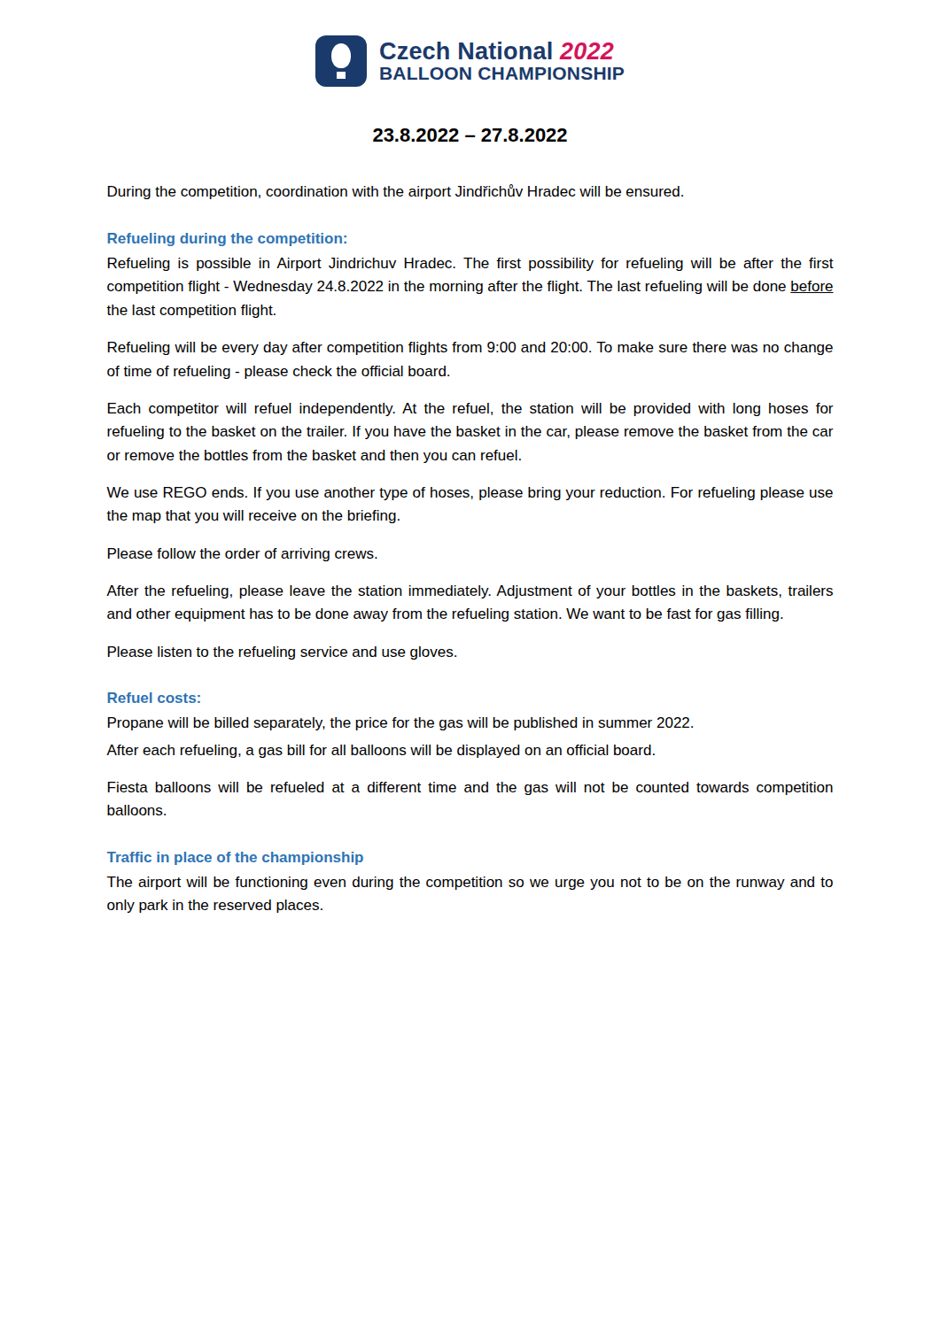Czech National 2022
BALLOON CHAMPIONSHIP
23.8.2022 – 27.8.2022
During the competition, coordination with the airport Jindřichův Hradec will be ensured.
Refueling during the competition:
Refueling is possible in Airport Jindrichuv Hradec. The first possibility for refueling will be after the first competition flight - Wednesday 24.8.2022 in the morning after the flight. The last refueling will be done before the last competition flight.
Refueling will be every day after competition flights from 9:00 and 20:00. To make sure there was no change of time of refueling - please check the official board.
Each competitor will refuel independently. At the refuel, the station will be provided with long hoses for refueling to the basket on the trailer. If you have the basket in the car, please remove the basket from the car or remove the bottles from the basket and then you can refuel.
We use REGO ends. If you use another type of hoses, please bring your reduction. For refueling please use the map that you will receive on the briefing.
Please follow the order of arriving crews.
After the refueling, please leave the station immediately. Adjustment of your bottles in the baskets, trailers and other equipment has to be done away from the refueling station. We want to be fast for gas filling.
Please listen to the refueling service and use gloves.
Refuel costs:
Propane will be billed separately, the price for the gas will be published in summer 2022.
After each refueling, a gas bill for all balloons will be displayed on an official board.
Fiesta balloons will be refueled at a different time and the gas will not be counted towards competition balloons.
Traffic in place of the championship
The airport will be functioning even during the competition so we urge you not to be on the runway and to only park in the reserved places.